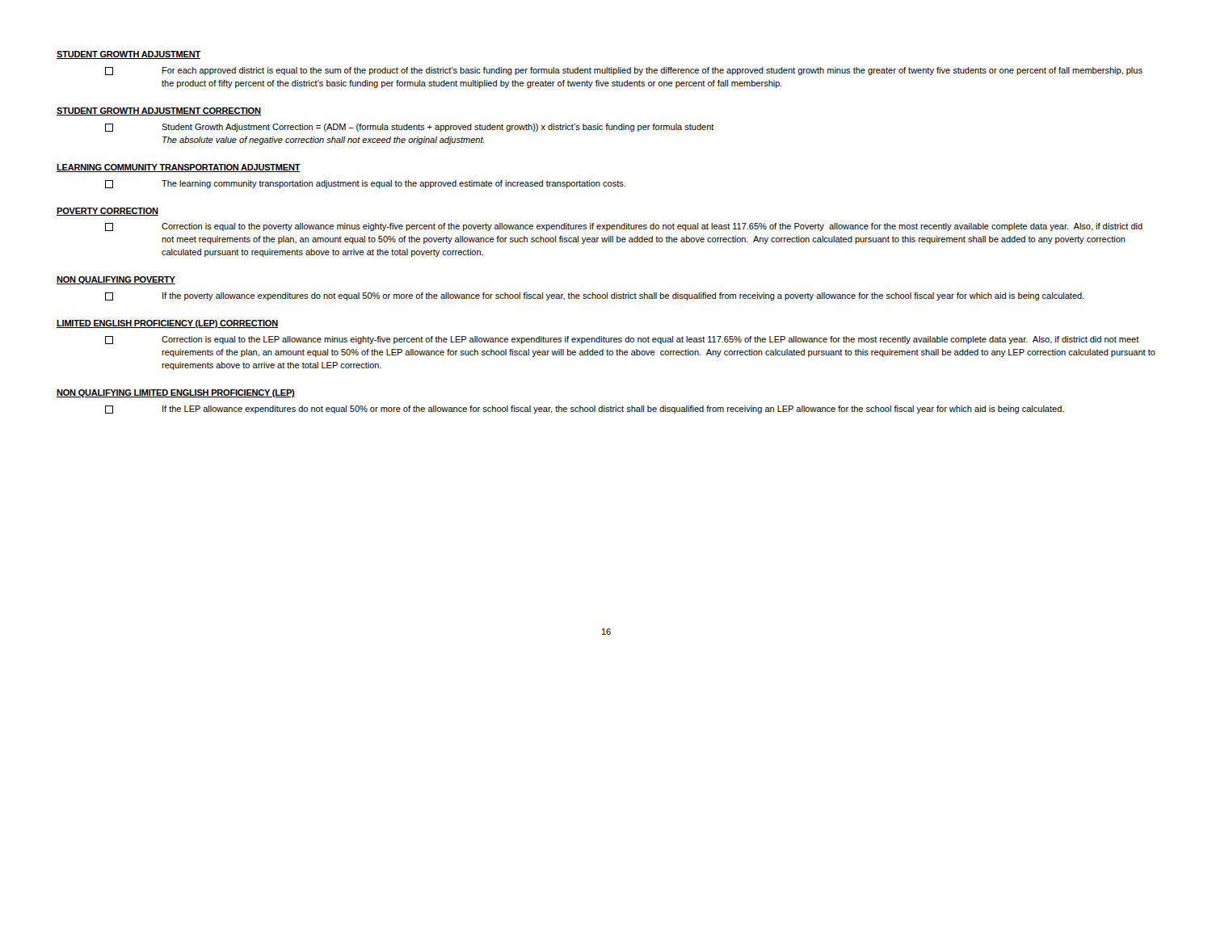STUDENT GROWTH ADJUSTMENT
For each approved district is equal to the sum of the product of the district’s basic funding per formula student multiplied by the difference of the approved student growth minus the greater of twenty five students or one percent of fall membership, plus the product of fifty percent of the district’s basic funding per formula student multiplied by the greater of twenty five students or one percent of fall membership.
STUDENT GROWTH ADJUSTMENT CORRECTION
Student Growth Adjustment Correction = (ADM – (formula students + approved student growth)) x district’s basic funding per formula student
The absolute value of negative correction shall not exceed the original adjustment.
LEARNING COMMUNITY TRANSPORTATION ADJUSTMENT
The learning community transportation adjustment is equal to the approved estimate of increased transportation costs.
POVERTY CORRECTION
Correction is equal to the poverty allowance minus eighty-five percent of the poverty allowance expenditures if expenditures do not equal at least 117.65% of the Poverty allowance for the most recently available complete data year. Also, if district did not meet requirements of the plan, an amount equal to 50% of the poverty allowance for such school fiscal year will be added to the above correction. Any correction calculated pursuant to this requirement shall be added to any poverty correction calculated pursuant to requirements above to arrive at the total poverty correction.
NON QUALIFYING POVERTY
If the poverty allowance expenditures do not equal 50% or more of the allowance for school fiscal year, the school district shall be disqualified from receiving a poverty allowance for the school fiscal year for which aid is being calculated.
LIMITED ENGLISH PROFICIENCY (LEP) CORRECTION
Correction is equal to the LEP allowance minus eighty-five percent of the LEP allowance expenditures if expenditures do not equal at least 117.65% of the LEP allowance for the most recently available complete data year. Also, if district did not meet requirements of the plan, an amount equal to 50% of the LEP allowance for such school fiscal year will be added to the above correction. Any correction calculated pursuant to this requirement shall be added to any LEP correction calculated pursuant to requirements above to arrive at the total LEP correction.
NON QUALIFYING LIMITED ENGLISH PROFICIENCY (LEP)
If the LEP allowance expenditures do not equal 50% or more of the allowance for school fiscal year, the school district shall be disqualified from receiving an LEP allowance for the school fiscal year for which aid is being calculated.
16